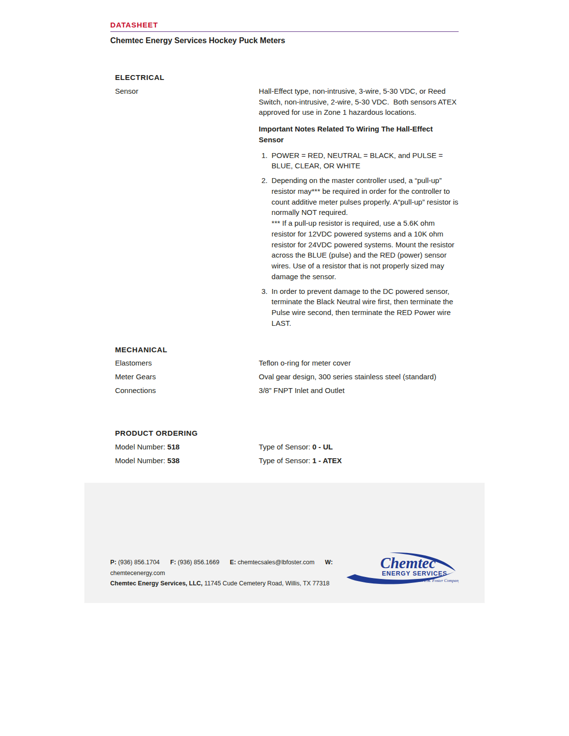DATASHEET
Chemtec Energy Services Hockey Puck Meters
ELECTRICAL
| Sensor | Hall-Effect type, non-intrusive, 3-wire, 5-30 VDC, or Reed Switch, non-intrusive, 2-wire, 5-30 VDC. Both sensors ATEX approved for use in Zone 1 hazardous locations. Important Notes Related To Wiring The Hall-Effect Sensor POWER = RED, NEUTRAL = BLACK, and PULSE = BLUE, CLEAR, OR WHITE Depending on the master controller used, a “pull-up” resistor may*** be required in order for the controller to count additive meter pulses properly. A“pull-up” resistor is normally NOT required. *** If a pull-up resistor is required, use a 5.6K ohm resistor for 12VDC powered systems and a 10K ohm resistor for 24VDC powered systems. Mount the resistor across the BLUE (pulse) and the RED (power) sensor wires. Use of a resistor that is not properly sized may damage the sensor. In order to prevent damage to the DC powered sensor, terminate the Black Neutral wire first, then terminate the Pulse wire second, then terminate the RED Power wire LAST. |
MECHANICAL
| Elastomers | Teflon o-ring for meter cover |
| Meter Gears | Oval gear design, 300 series stainless steel (standard) |
| Connections | 3/8” FNPT Inlet and Outlet |
PRODUCT ORDERING
| Model Number: 518 | Type of Sensor: 0 - UL |
| Model Number: 538 | Type of Sensor: 1 - ATEX |
P: (936) 856.1704 F: (936) 856.1669 E: chemtecsales@lbfoster.com W: chemtecenergy.com
Chemtec Energy Services, LLC, 11745 Cude Cemetery Road, Willis, TX 77318
Chemtec Energy Services — an L.B. Foster Company Chemtec ENERGY SERVICES an L.B. Foster Company